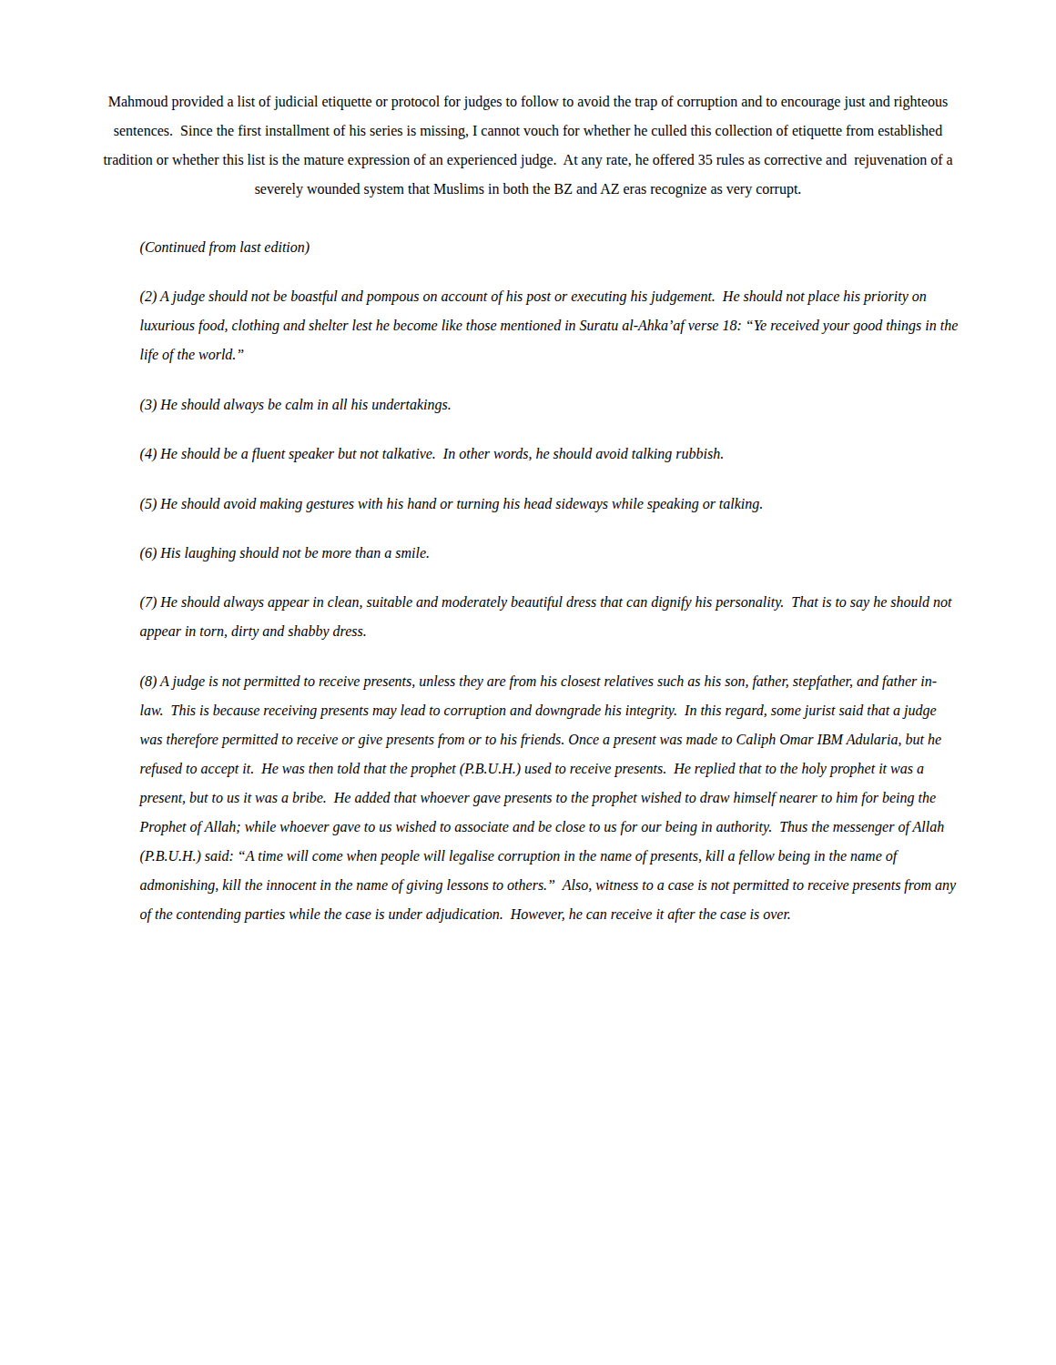Mahmoud provided a list of judicial etiquette or protocol for judges to follow to avoid the trap of corruption and to encourage just and righteous sentences. Since the first installment of his series is missing, I cannot vouch for whether he culled this collection of etiquette from established tradition or whether this list is the mature expression of an experienced judge. At any rate, he offered 35 rules as corrective and rejuvenation of a severely wounded system that Muslims in both the BZ and AZ eras recognize as very corrupt.
(Continued from last edition)
(2) A judge should not be boastful and pompous on account of his post or executing his judgement. He should not place his priority on luxurious food, clothing and shelter lest he become like those mentioned in Suratu al-Ahka’af verse 18: “Ye received your good things in the life of the world.”
(3) He should always be calm in all his undertakings.
(4) He should be a fluent speaker but not talkative. In other words, he should avoid talking rubbish.
(5) He should avoid making gestures with his hand or turning his head sideways while speaking or talking.
(6) His laughing should not be more than a smile.
(7) He should always appear in clean, suitable and moderately beautiful dress that can dignify his personality. That is to say he should not appear in torn, dirty and shabby dress.
(8) A judge is not permitted to receive presents, unless they are from his closest relatives such as his son, father, stepfather, and father in-law. This is because receiving presents may lead to corruption and downgrade his integrity. In this regard, some jurist said that a judge was therefore permitted to receive or give presents from or to his friends. Once a present was made to Caliph Omar IBM Adularia, but he refused to accept it. He was then told that the prophet (P.B.U.H.) used to receive presents. He replied that to the holy prophet it was a present, but to us it was a bribe. He added that whoever gave presents to the prophet wished to draw himself nearer to him for being the Prophet of Allah; while whoever gave to us wished to associate and be close to us for our being in authority. Thus the messenger of Allah (P.B.U.H.) said: “A time will come when people will legalise corruption in the name of presents, kill a fellow being in the name of admonishing, kill the innocent in the name of giving lessons to others.” Also, witness to a case is not permitted to receive presents from any of the contending parties while the case is under adjudication. However, he can receive it after the case is over.